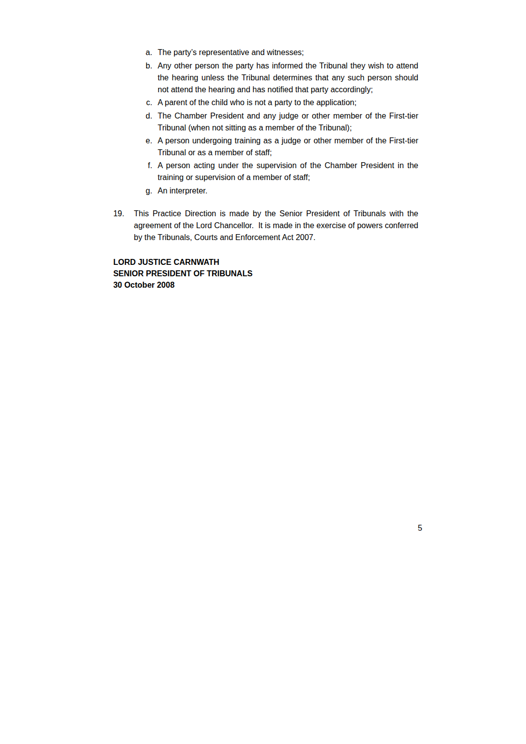The party’s representative and witnesses;
Any other person the party has informed the Tribunal they wish to attend the hearing unless the Tribunal determines that any such person should not attend the hearing and has notified that party accordingly;
A parent of the child who is not a party to the application;
The Chamber President and any judge or other member of the First-tier Tribunal (when not sitting as a member of the Tribunal);
A person undergoing training as a judge or other member of the First-tier Tribunal or as a member of staff;
A person acting under the supervision of the Chamber President in the training or supervision of a member of staff;
An interpreter.
19.
This Practice Direction is made by the Senior President of Tribunals with the agreement of the Lord Chancellor. It is made in the exercise of powers conferred by the Tribunals, Courts and Enforcement Act 2007.
LORD JUSTICE CARNWATH
SENIOR PRESIDENT OF TRIBUNALS
30 October 2008
5